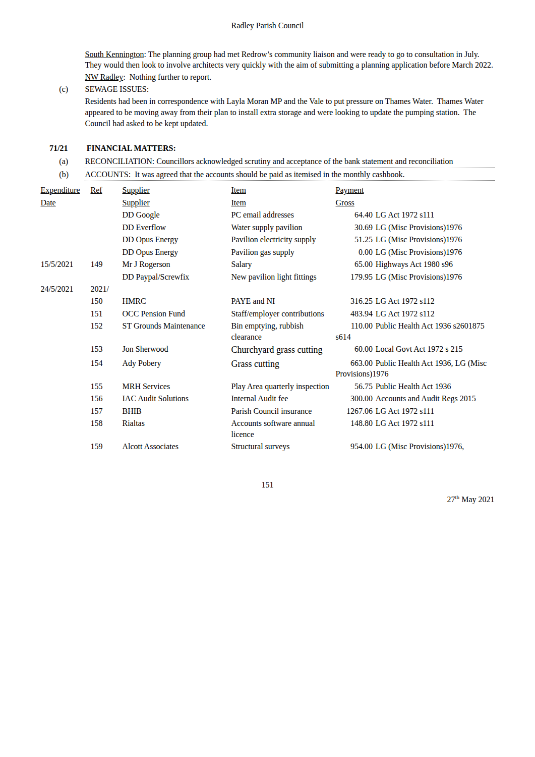Radley Parish Council
South Kennington: The planning group had met Redrow’s community liaison and were ready to go to consultation in July. They would then look to involve architects very quickly with the aim of submitting a planning application before March 2022.
NW Radley: Nothing further to report.
(c)
SEWAGE ISSUES:
Residents had been in correspondence with Layla Moran MP and the Vale to put pressure on Thames Water. Thames Water appeared to be moving away from their plan to install extra storage and were looking to update the pumping station. The Council had asked to be kept updated.
71/21
FINANCIAL MATTERS:
(a)
RECONCILIATION: Councillors acknowledged scrutiny and acceptance of the bank statement and reconciliation
(b)
ACCOUNTS: It was agreed that the accounts should be paid as itemised in the monthly cashbook.
| Expenditure | Ref | Supplier | Item | Payment |
| Date | | Supplier | Item | Gross |
| | | DD Google | PC email addresses | 64.40 LG Act 1972 s111 |
| | | DD Everflow | Water supply pavilion | 30.69 LG (Misc Provisions)1976 |
| | | DD Opus Energy | Pavilion electricity supply | 51.25 LG (Misc Provisions)1976 |
| | | DD Opus Energy | Pavilion gas supply | 0.00 LG (Misc Provisions)1976 |
| 15/5/2021 | 149 | Mr J Rogerson | Salary | 65.00 Highways Act 1980 s96 |
| | | DD Paypal/Screwfix | New pavilion light fittings | 179.95 LG (Misc Provisions)1976 |
| 24/5/2021 | 2021/ | | | |
| | 150 | HMRC | PAYE and NI | 316.25 LG Act 1972 s112 |
| | 151 | OCC Pension Fund | Staff/employer contributions | 483.94 LG Act 1972 s112 |
| | 152 | ST Grounds Maintenance | Bin emptying, rubbish clearance | 110.00 Public Health Act 1936 s2601875 s614 |
| | 153 | Jon Sherwood | Churchyard grass cutting | 60.00 Local Govt Act 1972 s 215 |
| | 154 | Ady Pobery | Grass cutting | 663.00 Public Health Act 1936, LG (Misc Provisions)1976 |
| | 155 | MRH Services | Play Area quarterly inspection | 56.75 Public Health Act 1936 |
| | 156 | IAC Audit Solutions | Internal Audit fee | 300.00 Accounts and Audit Regs 2015 |
| | 157 | BHIB | Parish Council insurance | 1267.06 LG Act 1972 s111 |
| | 158 | Rialtas | Accounts software annual licence | 148.80 LG Act 1972 s111 |
| | 159 | Alcott Associates | Structural surveys | 954.00 LG (Misc Provisions)1976, |
151
27th May 2021